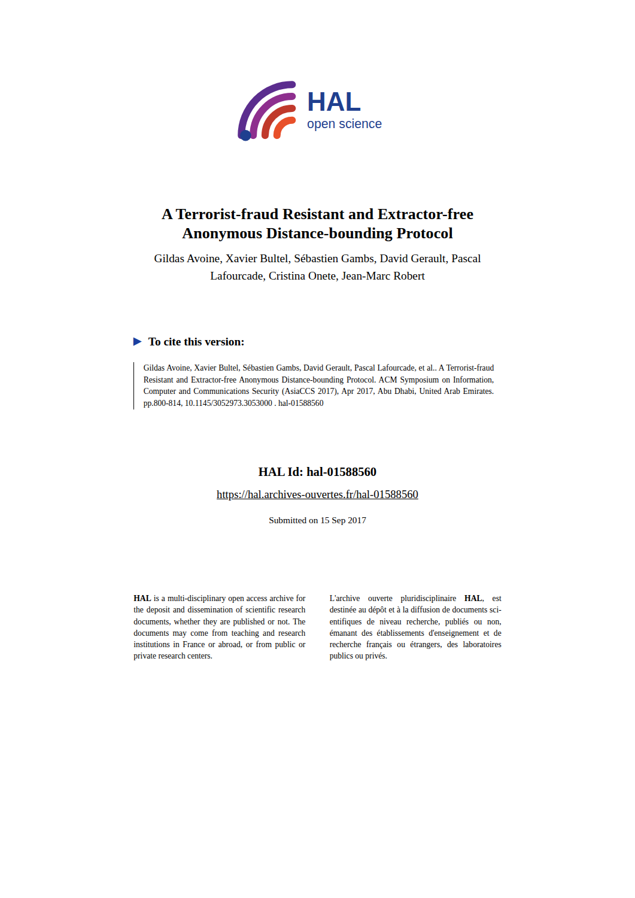HAL open science
A Terrorist-fraud Resistant and Extractor-free
Anonymous Distance-bounding Protocol
Gildas Avoine, Xavier Bultel, Sébastien Gambs, David Gerault, Pascal
Lafourcade, Cristina Onete, Jean-Marc Robert
▶ To cite this version:
Gildas Avoine, Xavier Bultel, Sébastien Gambs, David Gerault, Pascal Lafourcade, et al.. A Terrorist-fraud Resistant and Extractor-free Anonymous Distance-bounding Protocol. ACM Symposium on Information, Computer and Communications Security (AsiaCCS 2017), Apr 2017, Abu Dhabi, United Arab Emirates. pp.800-814, 10.1145/3052973.3053000 . hal-01588560
HAL Id: hal-01588560
https://hal.archives-ouvertes.fr/hal-01588560
Submitted on 15 Sep 2017
HAL is a multi-disciplinary open access archive for the deposit and dissemination of scientific research documents, whether they are published or not. The documents may come from teaching and research institutions in France or abroad, or from public or private research centers.
L'archive ouverte pluridisciplinaire HAL, est destinée au dépôt et à la diffusion de documents scientifiques de niveau recherche, publiés ou non, émanant des établissements d'enseignement et de recherche français ou étrangers, des laboratoires publics ou privés.